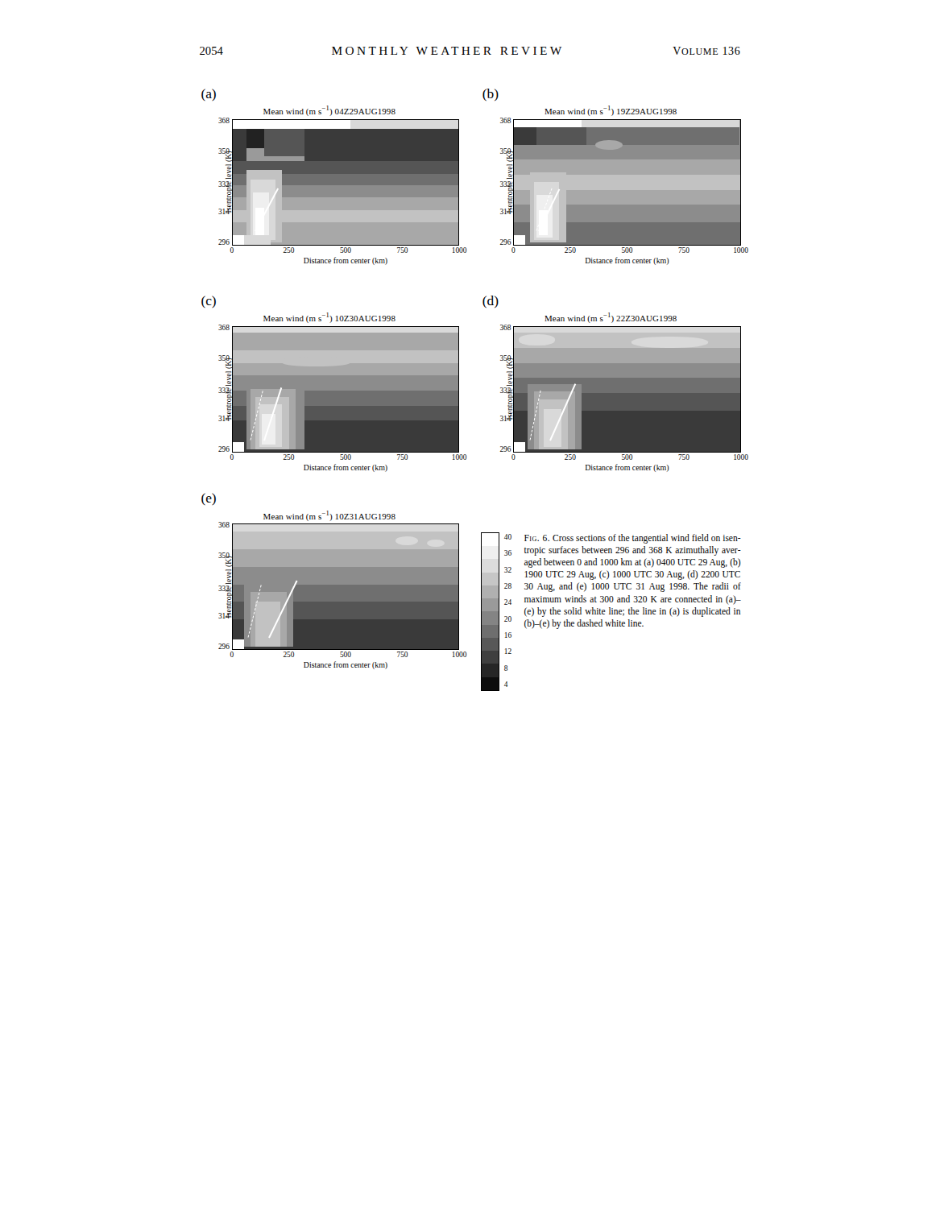2054
MONTHLY WEATHER REVIEW
VOLUME 136
(a)
Mean wind (m s−1) 04Z29AUG1998
Isentropic level (K)
368
350
332
314
296
0
250
500
750
1000
Distance from center (km)
(b)
Mean wind (m s−1) 19Z29AUG1998
Isentropic level (K)
368
350
332
314
296
0
250
500
750
1000
Distance from center (km)
(c)
Mean wind (m s−1) 10Z30AUG1998
Isentropic level (K)
368
350
332
314
296
0
250
500
750
1000
Distance from center (km)
(d)
Mean wind (m s−1) 22Z30AUG1998
Isentropic level (K)
368
350
332
314
296
0
250
500
750
1000
Distance from center (km)
(e)
Mean wind (m s−1) 10Z31AUG1998
Isentropic level (K)
368
350
332
314
296
0
250
500
750
1000
Distance from center (km)
40 36 32 28 24 20 16 12 8 4
Fig. 6. Cross sections of the tangential wind field on isentropic surfaces between 296 and 368 K azimuthally averaged between 0 and 1000 km at (a) 0400 UTC 29 Aug, (b) 1900 UTC 29 Aug, (c) 1000 UTC 30 Aug, (d) 2200 UTC 30 Aug, and (e) 1000 UTC 31 Aug 1998. The radii of maximum winds at 300 and 320 K are connected in (a)–(e) by the solid white line; the line in (a) is duplicated in (b)–(e) by the dashed white line.